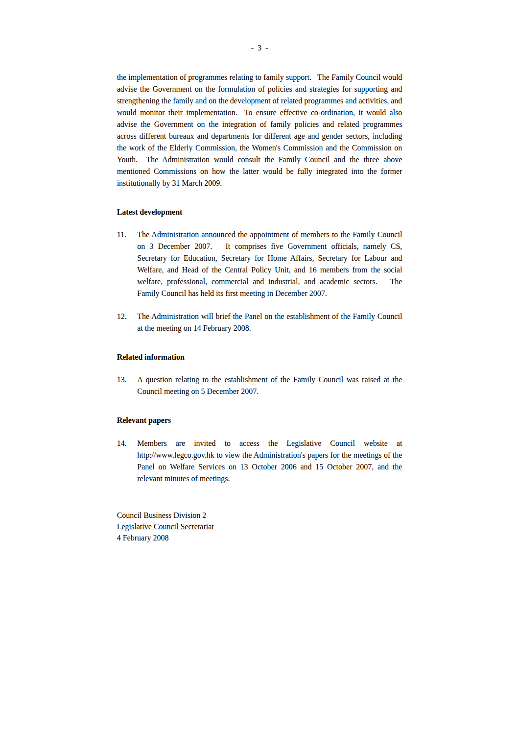- 3 -
the implementation of programmes relating to family support. The Family Council would advise the Government on the formulation of policies and strategies for supporting and strengthening the family and on the development of related programmes and activities, and would monitor their implementation. To ensure effective co-ordination, it would also advise the Government on the integration of family policies and related programmes across different bureaux and departments for different age and gender sectors, including the work of the Elderly Commission, the Women's Commission and the Commission on Youth. The Administration would consult the Family Council and the three above mentioned Commissions on how the latter would be fully integrated into the former institutionally by 31 March 2009.
Latest development
11. The Administration announced the appointment of members to the Family Council on 3 December 2007. It comprises five Government officials, namely CS, Secretary for Education, Secretary for Home Affairs, Secretary for Labour and Welfare, and Head of the Central Policy Unit, and 16 members from the social welfare, professional, commercial and industrial, and academic sectors. The Family Council has held its first meeting in December 2007.
12. The Administration will brief the Panel on the establishment of the Family Council at the meeting on 14 February 2008.
Related information
13. A question relating to the establishment of the Family Council was raised at the Council meeting on 5 December 2007.
Relevant papers
14. Members are invited to access the Legislative Council website at http://www.legco.gov.hk to view the Administration's papers for the meetings of the Panel on Welfare Services on 13 October 2006 and 15 October 2007, and the relevant minutes of meetings.
Council Business Division 2
Legislative Council Secretariat
4 February 2008